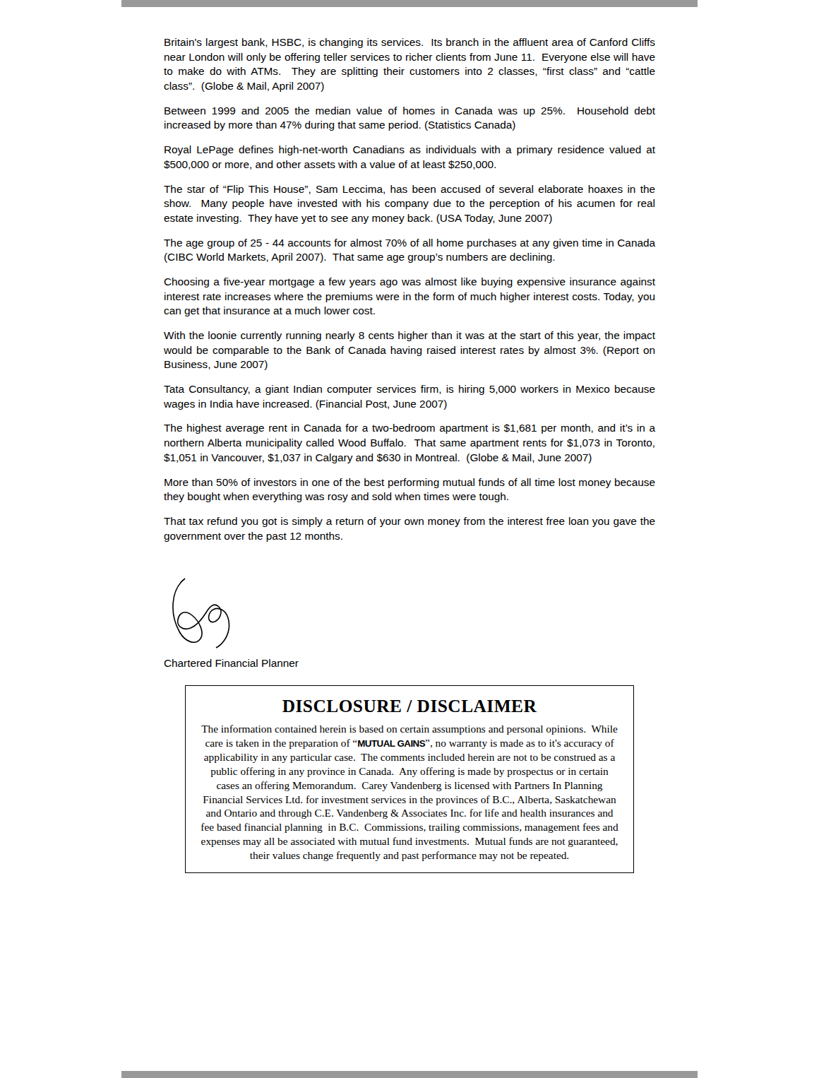Britain's largest bank, HSBC, is changing its services. Its branch in the affluent area of Canford Cliffs near London will only be offering teller services to richer clients from June 11. Everyone else will have to make do with ATMs. They are splitting their customers into 2 classes, “first class” and “cattle class”. (Globe & Mail, April 2007)
Between 1999 and 2005 the median value of homes in Canada was up 25%. Household debt increased by more than 47% during that same period. (Statistics Canada)
Royal LePage defines high-net-worth Canadians as individuals with a primary residence valued at $500,000 or more, and other assets with a value of at least $250,000.
The star of “Flip This House”, Sam Leccima, has been accused of several elaborate hoaxes in the show. Many people have invested with his company due to the perception of his acumen for real estate investing. They have yet to see any money back. (USA Today, June 2007)
The age group of 25 - 44 accounts for almost 70% of all home purchases at any given time in Canada (CIBC World Markets, April 2007). That same age group’s numbers are declining.
Choosing a five-year mortgage a few years ago was almost like buying expensive insurance against interest rate increases where the premiums were in the form of much higher interest costs. Today, you can get that insurance at a much lower cost.
With the loonie currently running nearly 8 cents higher than it was at the start of this year, the impact would be comparable to the Bank of Canada having raised interest rates by almost 3%. (Report on Business, June 2007)
Tata Consultancy, a giant Indian computer services firm, is hiring 5,000 workers in Mexico because wages in India have increased. (Financial Post, June 2007)
The highest average rent in Canada for a two-bedroom apartment is $1,681 per month, and it’s in a northern Alberta municipality called Wood Buffalo. That same apartment rents for $1,073 in Toronto, $1,051 in Vancouver, $1,037 in Calgary and $630 in Montreal. (Globe & Mail, June 2007)
More than 50% of investors in one of the best performing mutual funds of all time lost money because they bought when everything was rosy and sold when times were tough.
That tax refund you got is simply a return of your own money from the interest free loan you gave the government over the past 12 months.
Chartered Financial Planner
DISCLOSURE / DISCLAIMER
The information contained herein is based on certain assumptions and personal opinions. While care is taken in the preparation of “MUTUAL GAINS”, no warranty is made as to it's accuracy of applicability in any particular case. The comments included herein are not to be construed as a public offering in any province in Canada. Any offering is made by prospectus or in certain cases an offering Memorandum. Carey Vandenberg is licensed with Partners In Planning Financial Services Ltd. for investment services in the provinces of B.C., Alberta, Saskatchewan and Ontario and through C.E. Vandenberg & Associates Inc. for life and health insurances and fee based financial planning in B.C. Commissions, trailing commissions, management fees and expenses may all be associated with mutual fund investments. Mutual funds are not guaranteed, their values change frequently and past performance may not be repeated.